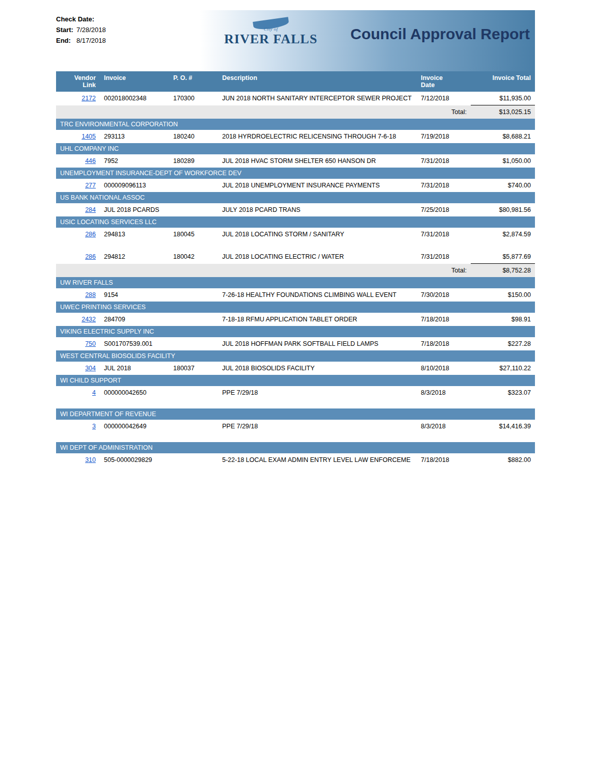| Check Date: |
| Start: | 7/28/2018 |
| End: | 8/17/2018 |
City of
RIVER FALLS
Council Approval Report
| Vendor Link | Invoice | P. O. # | Description | Invoice Date | Invoice Total |
| --- | --- | --- | --- | --- | --- |
| 2172 | 002018002348 | 170300 | JUN 2018 NORTH SANITARY INTERCEPTOR SEWER PROJECT | 7/12/2018 | $11,935.00 |
| | Total: | $13,025.15 |
| TRC ENVIRONMENTAL CORPORATION |
| 1405 | 293113 | 180240 | 2018 HYRDROELECTRIC RELICENSING THROUGH 7-6-18 | 7/19/2018 | $8,688.21 |
| UHL COMPANY INC |
| 446 | 7952 | 180289 | JUL 2018 HVAC STORM SHELTER 650 HANSON DR | 7/31/2018 | $1,050.00 |
| UNEMPLOYMENT INSURANCE-DEPT OF WORKFORCE DEV |
| 277 | 000009096113 | | JUL 2018 UNEMPLOYMENT INSURANCE PAYMENTS | 7/31/2018 | $740.00 |
| US BANK NATIONAL ASSOC |
| 284 | JUL 2018 PCARDS | | JULY 2018 PCARD TRANS | 7/25/2018 | $80,981.56 |
| USIC LOCATING SERVICES LLC |
| 286 | 294813 | 180045 | JUL 2018 LOCATING STORM / SANITARY | 7/31/2018 | $2,874.59 |
| 286 | 294812 | 180042 | JUL 2018 LOCATING ELECTRIC / WATER | 7/31/2018 | $5,877.69 |
| | Total: | $8,752.28 |
| UW RIVER FALLS |
| 288 | 9154 | | 7-26-18 HEALTHY FOUNDATIONS CLIMBING WALL EVENT | 7/30/2018 | $150.00 |
| UWEC PRINTING SERVICES |
| 2432 | 284709 | | 7-18-18 RFMU APPLICATION TABLET ORDER | 7/18/2018 | $98.91 |
| VIKING ELECTRIC SUPPLY INC |
| 750 | S001707539.001 | | JUL 2018 HOFFMAN PARK SOFTBALL FIELD LAMPS | 7/18/2018 | $227.28 |
| WEST CENTRAL BIOSOLIDS FACILITY |
| 304 | JUL 2018 | 180037 | JUL 2018 BIOSOLIDS FACILITY | 8/10/2018 | $27,110.22 |
| WI CHILD SUPPORT |
| 4 | 000000042650 | | PPE 7/29/18 | 8/3/2018 | $323.07 |
| WI DEPARTMENT OF REVENUE |
| 3 | 000000042649 | | PPE 7/29/18 | 8/3/2018 | $14,416.39 |
| WI DEPT OF ADMINISTRATION |
| 310 | 505-0000029829 | | 5-22-18 LOCAL EXAM ADMIN ENTRY LEVEL LAW ENFORCEME | 7/18/2018 | $882.00 |